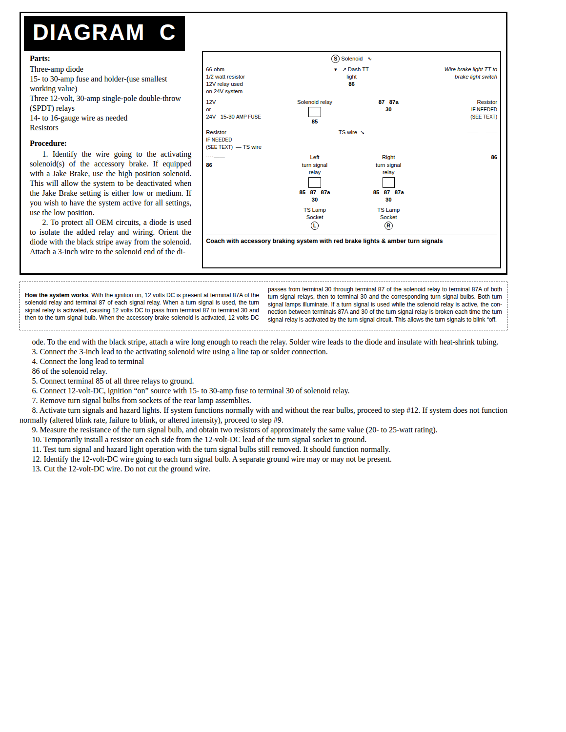DIAGRAM C
Parts:
Three-amp diode
15- to 30-amp fuse and holder-(use smallest working value)
Three 12-volt, 30-amp single-pole double-throw (SPDT) relays
14- to 16-gauge wire as needed
Resistors
Procedure:
1. Identify the wire going to the activating solenoid(s) of the accessory brake. If equipped with a Jake Brake, use the high position solenoid. This will allow the system to be deactivated when the Jake Brake setting is either low or medium. If you wish to have the system active for all settings, use the low position.
2. To protect all OEM circuits, a diode is used to isolate the added relay and wiring. Orient the diode with the black stripe away from the solenoid. Attach a 3-inch wire to the solenoid end of the di-
S Solenoid ∿
66 ohm
1/2 watt resistor
12V relay used
on 24V system
▾ ↗ Dash TT
light
86
Wire brake light TT to
brake light switch
12V
or
24V 15-30 AMP FUSE
Solenoid relay
85
87 87a
30
Resistor
IF NEEDED
(SEE TEXT)
Resistor
IF NEEDED
(SEE TEXT) — TS wire
TS wire ↘
——⋅⋅⋅⋅——
⋅⋅⋅⋅——
86
Left
turn signal
relay
85 87 87a
30
Right
turn signal
relay
85 87 87a
30
86
TS Lamp
Socket
L
TS Lamp
Socket
R
Coach with accessory braking system with red brake lights & amber turn signals
How the system works. With the ignition on, 12 volts DC is present at terminal 87A of the solenoid relay and terminal 87 of each signal relay. When a turn signal is used, the turn signal relay is activated, causing 12 volts DC to pass from terminal 87 to terminal 30 and then to the turn signal bulb. When the accessory brake solenoid is activated, 12 volts DC passes from terminal 30 through terminal 87 of the solenoid relay to terminal 87A of both turn signal relays, then to terminal 30 and the corresponding turn signal bulbs. Both turn signal lamps illuminate. If a turn signal is used while the solenoid relay is active, the connection between terminals 87A and 30 of the turn signal relay is broken each time the turn signal relay is activated by the turn signal circuit. This allows the turn signals to blink “off.
ode. To the end with the black stripe, attach a wire long enough to reach the relay. Solder wire leads to the diode and insulate with heat-shrink tubing.
3. Connect the 3-inch lead to the activating solenoid wire using a line tap or solder connection.
4. Connect the long lead to terminal
86 of the solenoid relay.
5. Connect terminal 85 of all three relays to ground.
6. Connect 12-volt-DC, ignition “on” source with 15- to 30-amp fuse to terminal 30 of solenoid relay.
7. Remove turn signal bulbs from sockets of the rear lamp assemblies.
8. Activate turn signals and hazard lights. If system functions normally with and without the rear bulbs, proceed to step #12. If system does not function normally (altered blink rate, failure to blink, or altered intensity), proceed to step #9.
9. Measure the resistance of the turn signal bulb, and obtain two resistors of approximately the same value (20- to 25-watt rating).
10. Temporarily install a resistor on each side from the 12-volt-DC lead of the turn signal socket to ground.
11. Test turn signal and hazard light operation with the turn signal bulbs still removed. It should function normally.
12. Identify the 12-volt-DC wire going to each turn signal bulb. A separate ground wire may or may not be present.
13. Cut the 12-volt-DC wire. Do not cut the ground wire.